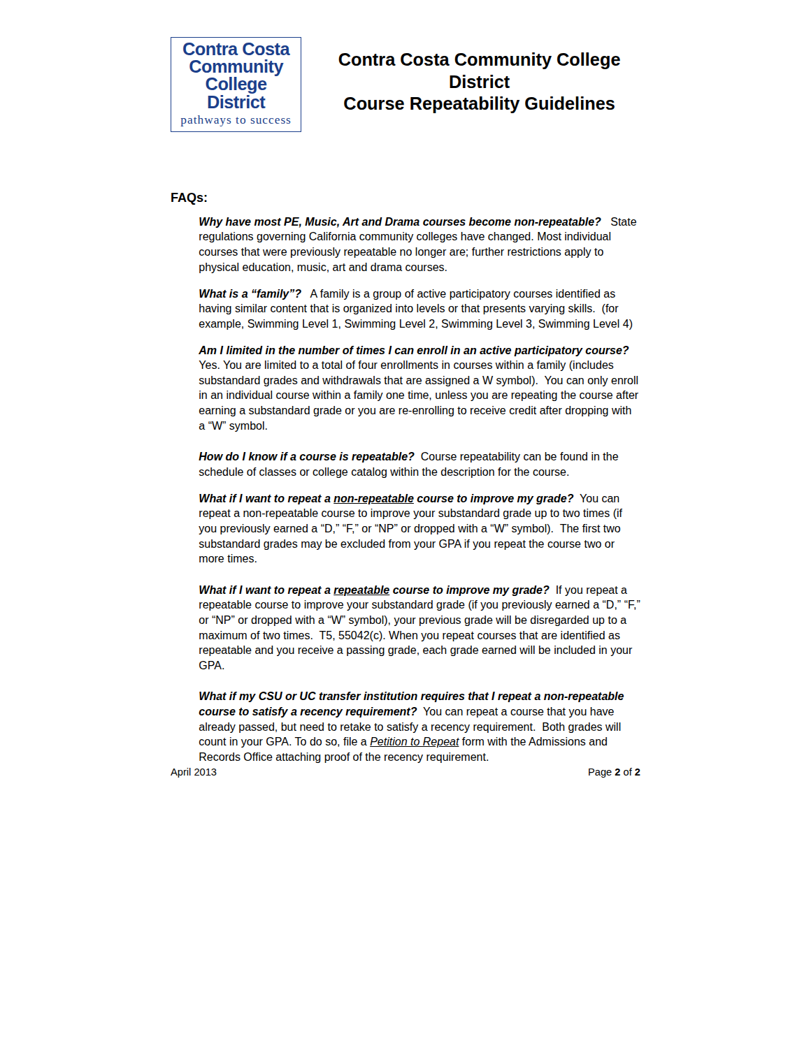Contra Costa Community College District pathways to success
Contra Costa Community College District
Course Repeatability Guidelines
FAQs:
Why have most PE, Music, Art and Drama courses become non-repeatable? State regulations governing California community colleges have changed. Most individual courses that were previously repeatable no longer are; further restrictions apply to physical education, music, art and drama courses.
What is a “family”? A family is a group of active participatory courses identified as having similar content that is organized into levels or that presents varying skills. (for example, Swimming Level 1, Swimming Level 2, Swimming Level 3, Swimming Level 4)
Am I limited in the number of times I can enroll in an active participatory course? Yes. You are limited to a total of four enrollments in courses within a family (includes substandard grades and withdrawals that are assigned a W symbol). You can only enroll in an individual course within a family one time, unless you are repeating the course after earning a substandard grade or you are re-enrolling to receive credit after dropping with a “W” symbol.
How do I know if a course is repeatable? Course repeatability can be found in the schedule of classes or college catalog within the description for the course.
What if I want to repeat a non-repeatable course to improve my grade? You can repeat a non-repeatable course to improve your substandard grade up to two times (if you previously earned a “D,” “F,” or “NP” or dropped with a “W” symbol). The first two substandard grades may be excluded from your GPA if you repeat the course two or more times.
What if I want to repeat a repeatable course to improve my grade? If you repeat a repeatable course to improve your substandard grade (if you previously earned a “D,” “F,” or “NP” or dropped with a “W” symbol), your previous grade will be disregarded up to a maximum of two times. T5, 55042(c). When you repeat courses that are identified as repeatable and you receive a passing grade, each grade earned will be included in your GPA.
What if my CSU or UC transfer institution requires that I repeat a non-repeatable course to satisfy a recency requirement? You can repeat a course that you have already passed, but need to retake to satisfy a recency requirement. Both grades will count in your GPA. To do so, file a Petition to Repeat form with the Admissions and Records Office attaching proof of the recency requirement.
April 2013
Page 2 of 2